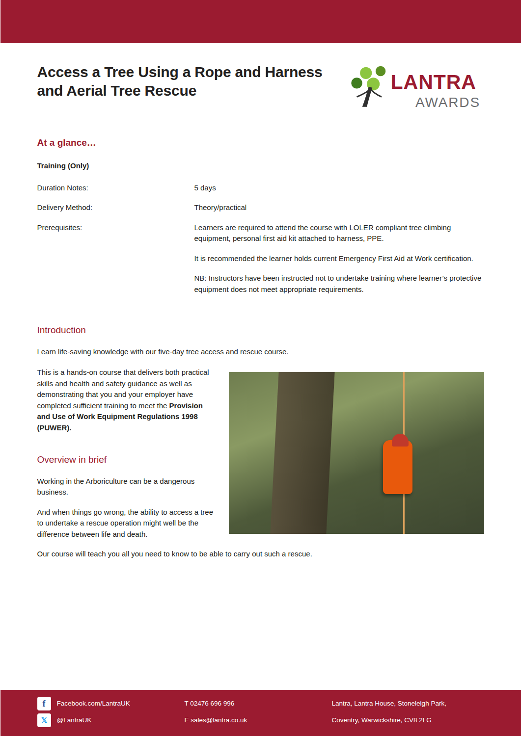Access a Tree Using a Rope and Harness and Aerial Tree Rescue
Lantra Awards LANTRA AWARDS
At a glance…
Training (Only)
| Duration Notes: | 5 days |
| Delivery Method: | Theory/practical |
| Prerequisites: | Learners are required to attend the course with LOLER compliant tree climbing equipment, personal first aid kit attached to harness, PPE. It is recommended the learner holds current Emergency First Aid at Work certification. NB: Instructors have been instructed not to undertake training where learner’s protective equipment does not meet appropriate requirements. |
Introduction
Learn life-saving knowledge with our five-day tree access and rescue course.
This is a hands-on course that delivers both practical skills and health and safety guidance as well as demonstrating that you and your employer have completed sufficient training to meet the Provision and Use of Work Equipment Regulations 1998 (PUWER).
Overview in brief
Working in the Arboriculture can be a dangerous business.
And when things go wrong, the ability to access a tree to undertake a rescue operation might well be the difference between life and death.
Our course will teach you all you need to know to be able to carry out such a rescue.
f
𝕏
Facebook.com/LantraUK
T 02476 696 996
Lantra, Lantra House, Stoneleigh Park,
@LantraUK
E sales@lantra.co.uk
Coventry, Warwickshire, CV8 2LG